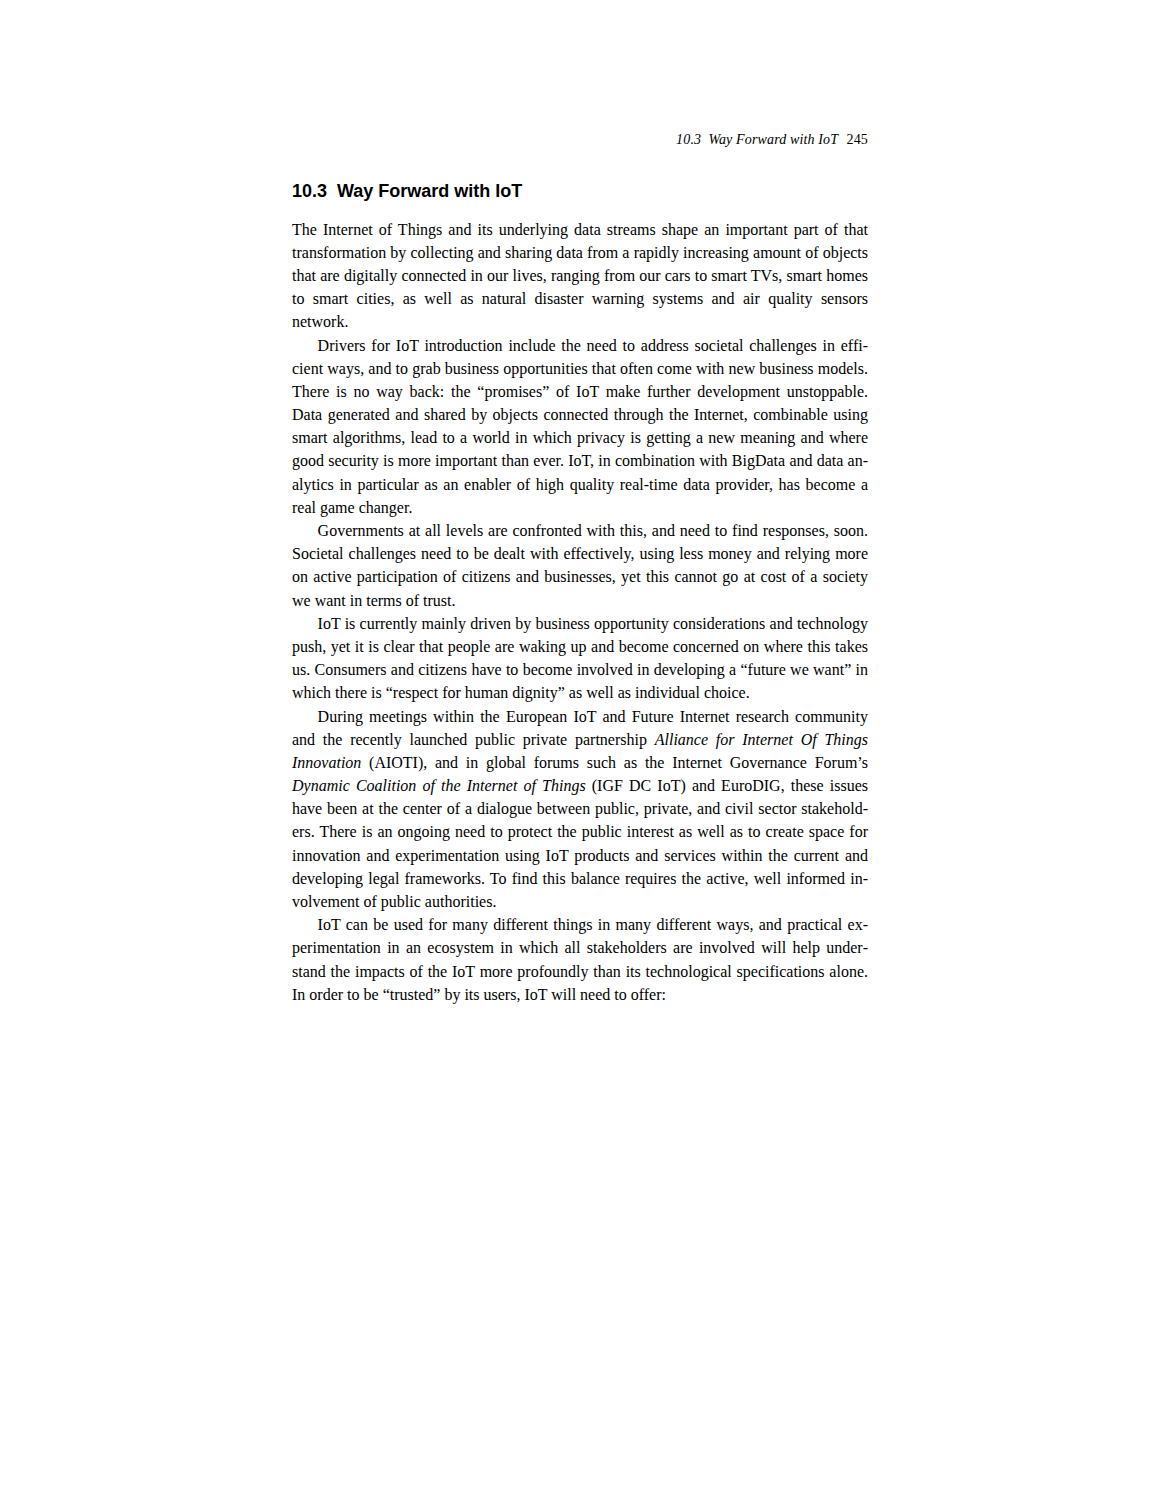10.3 Way Forward with IoT 245
10.3 Way Forward with IoT
The Internet of Things and its underlying data streams shape an important part of that transformation by collecting and sharing data from a rapidly increasing amount of objects that are digitally connected in our lives, ranging from our cars to smart TVs, smart homes to smart cities, as well as natural disaster warning systems and air quality sensors network.
Drivers for IoT introduction include the need to address societal challenges in efficient ways, and to grab business opportunities that often come with new business models. There is no way back: the “promises” of IoT make further development unstoppable. Data generated and shared by objects connected through the Internet, combinable using smart algorithms, lead to a world in which privacy is getting a new meaning and where good security is more important than ever. IoT, in combination with BigData and data analytics in particular as an enabler of high quality real-time data provider, has become a real game changer.
Governments at all levels are confronted with this, and need to find responses, soon. Societal challenges need to be dealt with effectively, using less money and relying more on active participation of citizens and businesses, yet this cannot go at cost of a society we want in terms of trust.
IoT is currently mainly driven by business opportunity considerations and technology push, yet it is clear that people are waking up and become concerned on where this takes us. Consumers and citizens have to become involved in developing a “future we want” in which there is “respect for human dignity” as well as individual choice.
During meetings within the European IoT and Future Internet research community and the recently launched public private partnership Alliance for Internet Of Things Innovation (AIOTI), and in global forums such as the Internet Governance Forum’s Dynamic Coalition of the Internet of Things (IGF DC IoT) and EuroDIG, these issues have been at the center of a dialogue between public, private, and civil sector stakeholders. There is an ongoing need to protect the public interest as well as to create space for innovation and experimentation using IoT products and services within the current and developing legal frameworks. To find this balance requires the active, well informed involvement of public authorities.
IoT can be used for many different things in many different ways, and practical experimentation in an ecosystem in which all stakeholders are involved will help understand the impacts of the IoT more profoundly than its technological specifications alone. In order to be “trusted” by its users, IoT will need to offer: